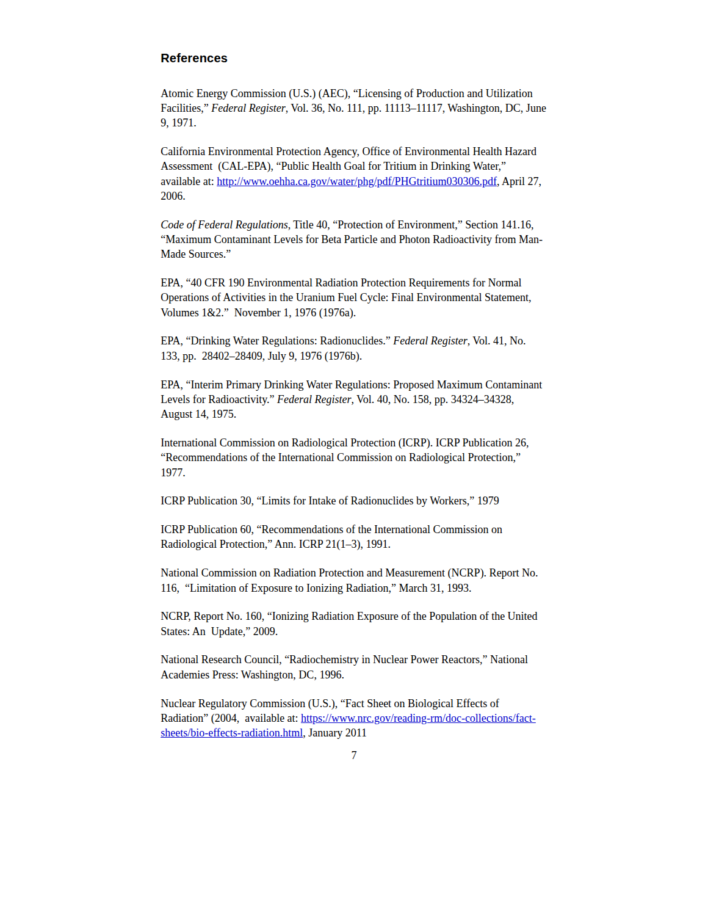References
Atomic Energy Commission (U.S.) (AEC), “Licensing of Production and Utilization Facilities,” Federal Register, Vol. 36, No. 111, pp. 11113–11117, Washington, DC, June 9, 1971.
California Environmental Protection Agency, Office of Environmental Health Hazard Assessment (CAL-EPA), “Public Health Goal for Tritium in Drinking Water,” available at: http://www.oehha.ca.gov/water/phg/pdf/PHGtritium030306.pdf, April 27, 2006.
Code of Federal Regulations, Title 40, “Protection of Environment,” Section 141.16, “Maximum Contaminant Levels for Beta Particle and Photon Radioactivity from Man-Made Sources.”
EPA, “40 CFR 190 Environmental Radiation Protection Requirements for Normal Operations of Activities in the Uranium Fuel Cycle: Final Environmental Statement, Volumes 1&2.” November 1, 1976 (1976a).
EPA, “Drinking Water Regulations: Radionuclides.” Federal Register, Vol. 41, No. 133, pp. 28402–28409, July 9, 1976 (1976b).
EPA, “Interim Primary Drinking Water Regulations: Proposed Maximum Contaminant Levels for Radioactivity.” Federal Register, Vol. 40, No. 158, pp. 34324–34328, August 14, 1975.
International Commission on Radiological Protection (ICRP). ICRP Publication 26, “Recommendations of the International Commission on Radiological Protection,” 1977.
ICRP Publication 30, “Limits for Intake of Radionuclides by Workers,” 1979
ICRP Publication 60, “Recommendations of the International Commission on Radiological Protection,” Ann. ICRP 21(1–3), 1991.
National Commission on Radiation Protection and Measurement (NCRP). Report No. 116, “Limitation of Exposure to Ionizing Radiation,” March 31, 1993.
NCRP, Report No. 160, “Ionizing Radiation Exposure of the Population of the United States: An Update,” 2009.
National Research Council, “Radiochemistry in Nuclear Power Reactors,” National Academies Press: Washington, DC, 1996.
Nuclear Regulatory Commission (U.S.), “Fact Sheet on Biological Effects of Radiation” (2004, available at: https://www.nrc.gov/reading-rm/doc-collections/fact-sheets/bio-effects-radiation.html, January 2011
7